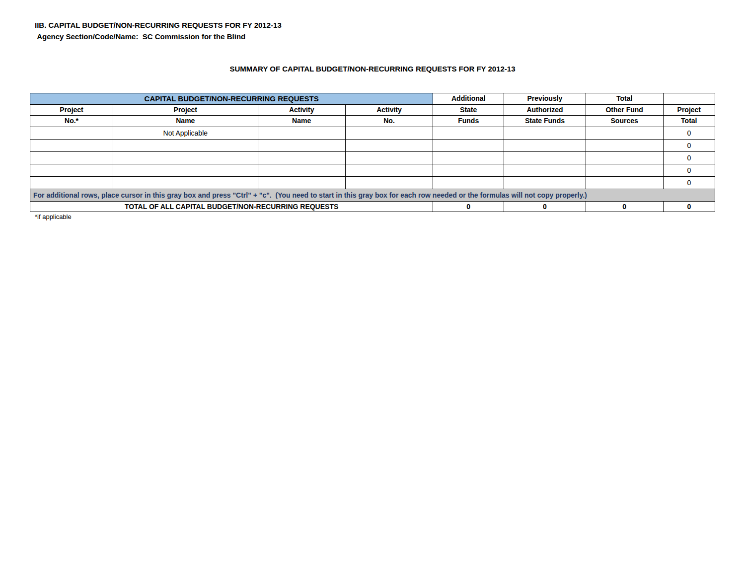IIB. CAPITAL BUDGET/NON-RECURRING REQUESTS FOR FY 2012-13
Agency Section/Code/Name: SC Commission for the Blind
SUMMARY OF CAPITAL BUDGET/NON-RECURRING REQUESTS FOR FY 2012-13
| CAPITAL BUDGET/NON-RECURRING REQUESTS | Additional | Previously | Total | |
| Project | Project | Activity | Activity | State | Authorized | Other Fund | Project |
| No.* | Name | Name | No. | Funds | State Funds | Sources | Total |
| | Not Applicable | | | | | | 0 |
| | | | | | | | 0 |
| | | | | | | | 0 |
| | | | | | | | 0 |
| | | | | | | | 0 |
| For additional rows, place cursor in this gray box and press "Ctrl" + "c". (You need to start in this gray box for each row needed or the formulas will not copy properly.) |
| TOTAL OF ALL CAPITAL BUDGET/NON-RECURRING REQUESTS | 0 | 0 | 0 | 0 |
*if applicable